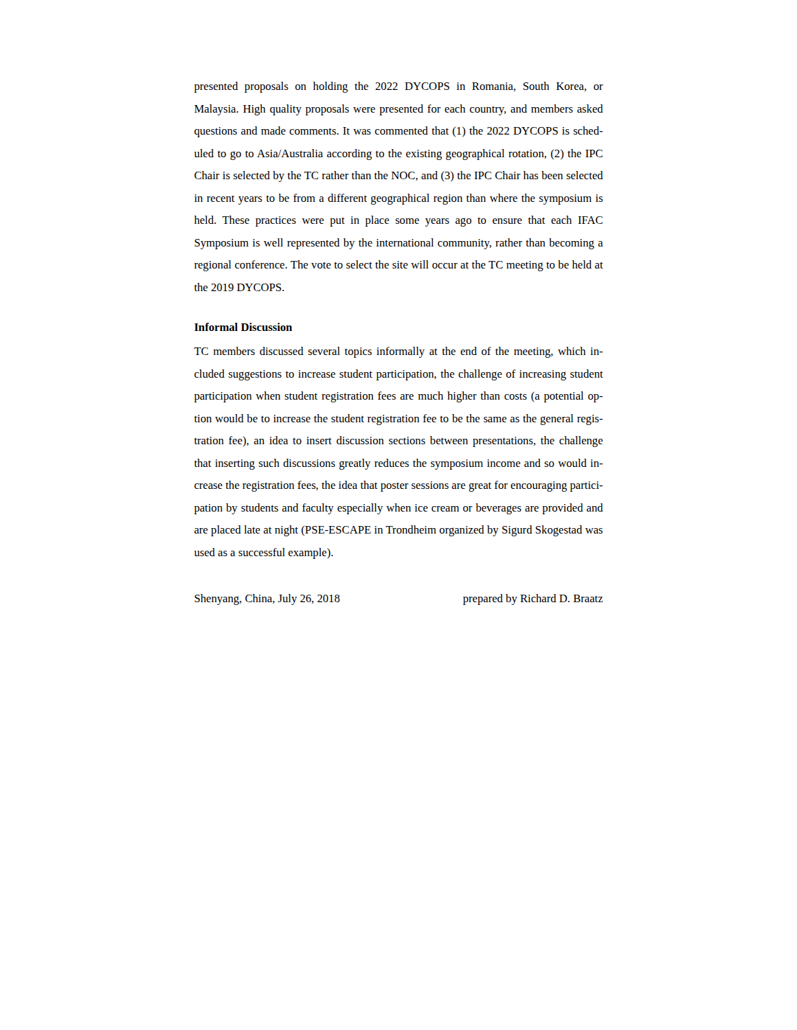presented proposals on holding the 2022 DYCOPS in Romania, South Korea, or Malaysia. High quality proposals were presented for each country, and members asked questions and made comments. It was commented that (1) the 2022 DYCOPS is scheduled to go to Asia/Australia according to the existing geographical rotation, (2) the IPC Chair is selected by the TC rather than the NOC, and (3) the IPC Chair has been selected in recent years to be from a different geographical region than where the symposium is held. These practices were put in place some years ago to ensure that each IFAC Symposium is well represented by the international community, rather than becoming a regional conference. The vote to select the site will occur at the TC meeting to be held at the 2019 DYCOPS.
Informal Discussion
TC members discussed several topics informally at the end of the meeting, which included suggestions to increase student participation, the challenge of increasing student participation when student registration fees are much higher than costs (a potential option would be to increase the student registration fee to be the same as the general registration fee), an idea to insert discussion sections between presentations, the challenge that inserting such discussions greatly reduces the symposium income and so would increase the registration fees, the idea that poster sessions are great for encouraging participation by students and faculty especially when ice cream or beverages are provided and are placed late at night (PSE-ESCAPE in Trondheim organized by Sigurd Skogestad was used as a successful example).
Shenyang, China, July 26, 2018
prepared by Richard D. Braatz